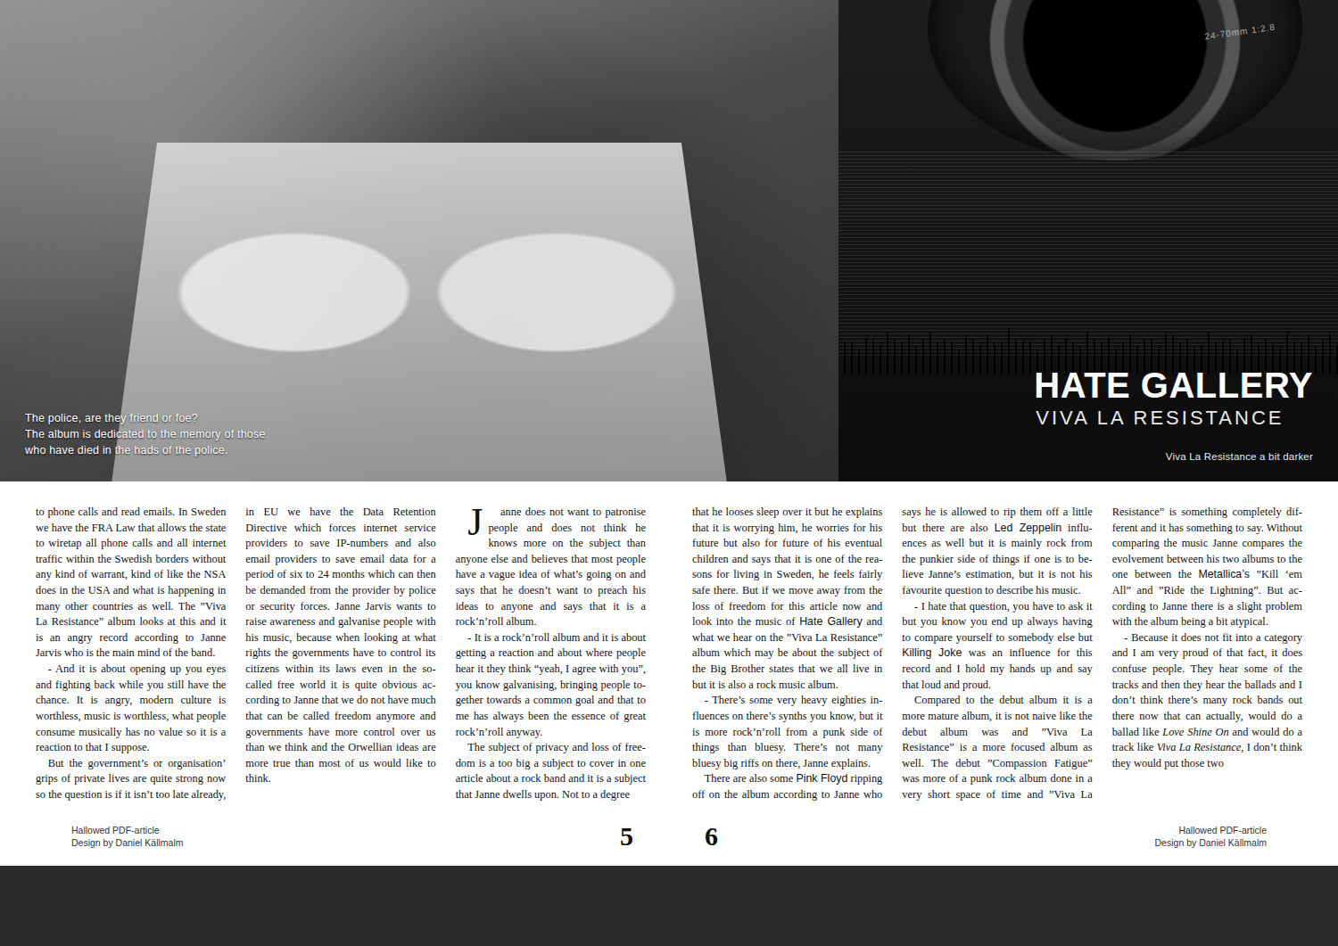The police, are they friend or foe?
The album is dedicated to the memory of those
who have died in the hads of the police.
HATE GALLERY
VIVA LA RESISTANCE
Viva La Resistance a bit darker
to phone calls and read emails. In Sweden we have the FRA Law that allows the state to wiretap all phone calls and all internet traffic within the Swedish borders without any kind of warrant, kind of like the NSA does in the USA and what is happening in many other countries as well. The ”Viva La Resistance” album looks at this and it is an angry record according to Janne Jarvis who is the main mind of the band.
- And it is about opening up you eyes and fighting back while you still have the chance. It is angry, modern culture is worthless, music is worthless, what people consume musically has no value so it is a reaction to that I suppose.
But the government’s or organisation’ grips of private lives are quite strong now so the question is if it isn’t too late already, in EU we have the Data Retention Directive which forces internet service providers to save IP-numbers and also email providers to save email data for a period of six to 24 months which can then be demanded from the provider by police or security forces. Janne Jarvis wants to raise awareness and galvanise people with his music, because when looking at what rights the governments have to control its citizens within its laws even in the so-called free world it is quite obvious according to Janne that we do not have much that can be called freedom anymore and governments have more control over us than we think and the Orwellian ideas are more true than most of us would like to think.
Janne does not want to patronise people and does not think he knows more on the subject than anyone else and believes that most people have a vague idea of what’s going on and says that he doesn’t want to preach his ideas to anyone and says that it is a rock’n’roll album.
- It is a rock’n’roll album and it is about getting a reaction and about where people hear it they think “yeah, I agree with you”, you know galvanising, bringing people together towards a common goal and that to me has always been the essence of great rock’n’roll anyway.
The subject of privacy and loss of freedom is a too big a subject to cover in one article about a rock band and it is a subject that Janne dwells upon. Not to a degree
Hallowed PDF-article
Design by Daniel Källmalm
5
that he looses sleep over it but he explains that it is worrying him, he worries for his future but also for future of his eventual children and says that it is one of the reasons for living in Sweden, he feels fairly safe there. But if we move away from the loss of freedom for this article now and look into the music of Hate Gallery and what we hear on the ”Viva La Resistance” album which may be about the subject of the Big Brother states that we all live in but it is also a rock music album.
- There’s some very heavy eighties influences on there’s synths you know, but it is more rock’n’roll from a punk side of things than bluesy. There’s not many bluesy big riffs on there, Janne explains.
There are also some Pink Floyd ripping off on the album according to Janne who says he is allowed to rip them off a little but there are also Led Zeppelin influences as well but it is mainly rock from the punkier side of things if one is to believe Janne’s estimation, but it is not his favourite question to describe his music.
- I hate that question, you have to ask it but you know you end up always having to compare yourself to somebody else but Killing Joke was an influence for this record and I hold my hands up and say that loud and proud.
Compared to the debut album it is a more mature album, it is not naive like the debut album was and ”Viva La Resistance” is a more focused album as well. The debut ”Compassion Fatigue” was more of a punk rock album done in a very short space of time and ”Viva La Resistance” is something completely different and it has something to say. Without comparing the music Janne compares the evolvement between his two albums to the one between the Metallica’s ”Kill ‘em All” and ”Ride the Lightning”. But according to Janne there is a slight problem with the album being a bit atypical.
- Because it does not fit into a category and I am very proud of that fact, it does confuse people. They hear some of the tracks and then they hear the ballads and I don’t think there’s many rock bands out there now that can actually, would do a ballad like Love Shine On and would do a track like Viva La Resistance, I don’t think they would put those two
6
Hallowed PDF-article
Design by Daniel Källmalm